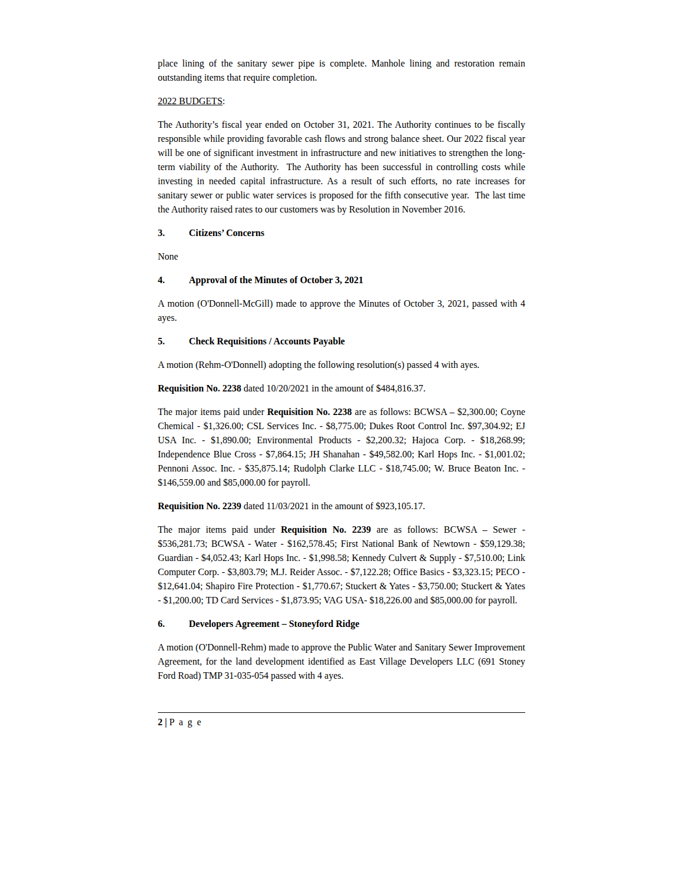place lining of the sanitary sewer pipe is complete. Manhole lining and restoration remain outstanding items that require completion.
2022 BUDGETS:
The Authority’s fiscal year ended on October 31, 2021. The Authority continues to be fiscally responsible while providing favorable cash flows and strong balance sheet. Our 2022 fiscal year will be one of significant investment in infrastructure and new initiatives to strengthen the long-term viability of the Authority. The Authority has been successful in controlling costs while investing in needed capital infrastructure. As a result of such efforts, no rate increases for sanitary sewer or public water services is proposed for the fifth consecutive year. The last time the Authority raised rates to our customers was by Resolution in November 2016.
3. Citizens’ Concerns
None
4. Approval of the Minutes of October 3, 2021
A motion (O'Donnell-McGill) made to approve the Minutes of October 3, 2021, passed with 4 ayes.
5. Check Requisitions / Accounts Payable
A motion (Rehm-O'Donnell) adopting the following resolution(s) passed 4 with ayes.
Requisition No. 2238 dated 10/20/2021 in the amount of $484,816.37.
The major items paid under Requisition No. 2238 are as follows: BCWSA – $2,300.00; Coyne Chemical - $1,326.00; CSL Services Inc. - $8,775.00; Dukes Root Control Inc. $97,304.92; EJ USA Inc. - $1,890.00; Environmental Products - $2,200.32; Hajoca Corp. - $18,268.99; Independence Blue Cross - $7,864.15; JH Shanahan - $49,582.00; Karl Hops Inc. - $1,001.02; Pennoni Assoc. Inc. - $35,875.14; Rudolph Clarke LLC - $18,745.00; W. Bruce Beaton Inc. - $146,559.00 and $85,000.00 for payroll.
Requisition No. 2239 dated 11/03/2021 in the amount of $923,105.17.
The major items paid under Requisition No. 2239 are as follows: BCWSA – Sewer - $536,281.73; BCWSA - Water - $162,578.45; First National Bank of Newtown - $59,129.38; Guardian - $4,052.43; Karl Hops Inc. - $1,998.58; Kennedy Culvert & Supply - $7,510.00; Link Computer Corp. - $3,803.79; M.J. Reider Assoc. - $7,122.28; Office Basics - $3,323.15; PECO - $12,641.04; Shapiro Fire Protection - $1,770.67; Stuckert & Yates - $3,750.00; Stuckert & Yates - $1,200.00; TD Card Services - $1,873.95; VAG USA- $18,226.00 and $85,000.00 for payroll.
6. Developers Agreement – Stoneyford Ridge
A motion (O'Donnell-Rehm) made to approve the Public Water and Sanitary Sewer Improvement Agreement, for the land development identified as East Village Developers LLC (691 Stoney Ford Road) TMP 31-035-054 passed with 4 ayes.
2 | P a g e